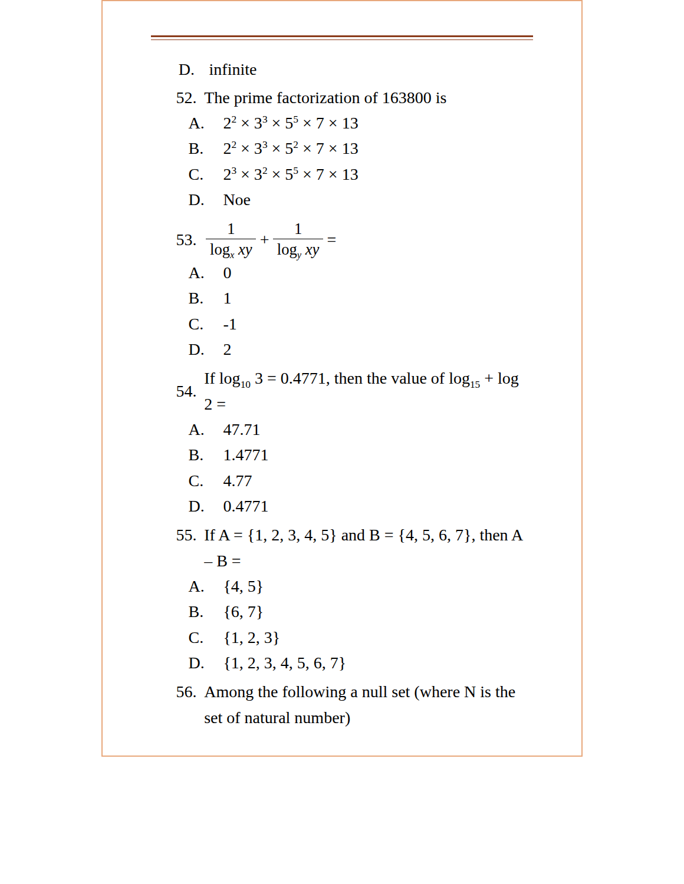D. infinite
52. The prime factorization of 163800 is
A. 22 × 33 × 55 × 7 × 13
B. 22 × 33 × 52 × 7 × 13
C. 23 × 32 × 55 × 7 × 13
D. Noe
53. 1 logx xy + 1 logy xy =
A. 0
B. 1
C. -1
D. 2
54. If log10 3 = 0.4771, then the value of log15 + log 2 =
A. 47.71
B. 1.4771
C. 4.77
D. 0.4771
55. If A = {1, 2, 3, 4, 5} and B = {4, 5, 6, 7}, then A – B =
A. {4, 5}
B. {6, 7}
C. {1, 2, 3}
D. {1, 2, 3, 4, 5, 6, 7}
56. Among the following a null set (where N is the set of natural number)